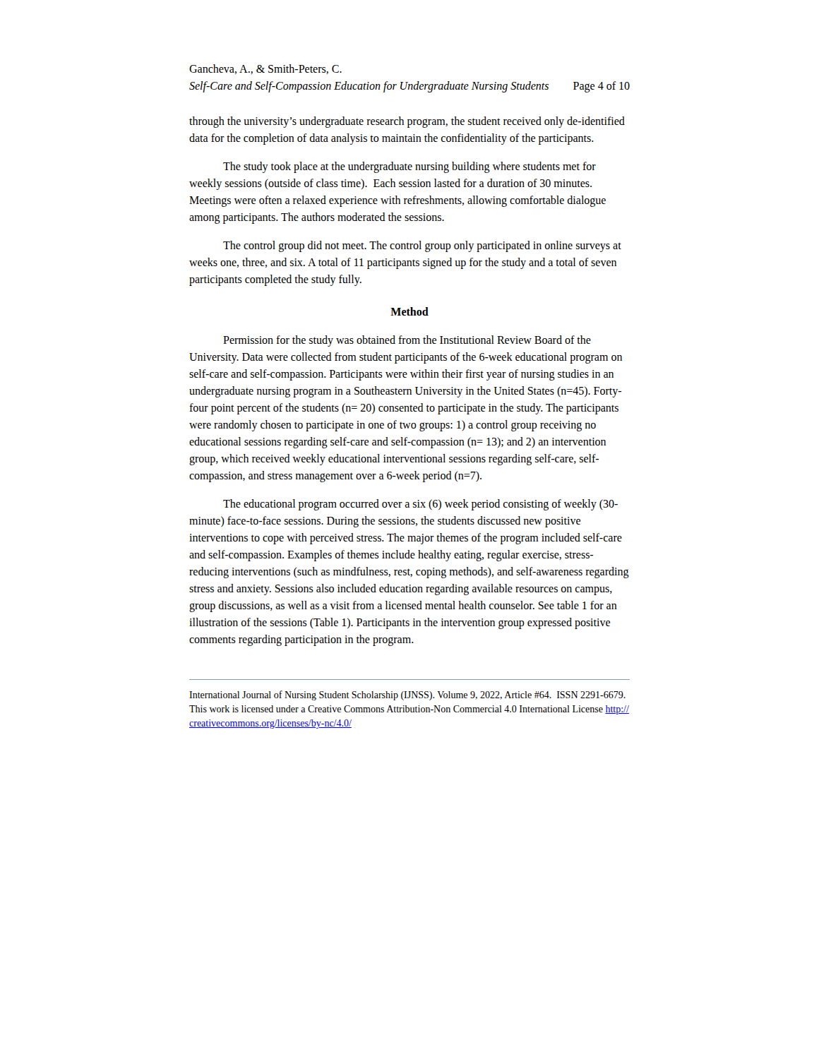Gancheva, A., & Smith-Peters, C.
Self-Care and Self-Compassion Education for Undergraduate Nursing Students
Page 4 of 10
through the university’s undergraduate research program, the student received only de-identified data for the completion of data analysis to maintain the confidentiality of the participants.
The study took place at the undergraduate nursing building where students met for weekly sessions (outside of class time). Each session lasted for a duration of 30 minutes. Meetings were often a relaxed experience with refreshments, allowing comfortable dialogue among participants. The authors moderated the sessions.
The control group did not meet. The control group only participated in online surveys at weeks one, three, and six. A total of 11 participants signed up for the study and a total of seven participants completed the study fully.
Method
Permission for the study was obtained from the Institutional Review Board of the University. Data were collected from student participants of the 6-week educational program on self-care and self-compassion. Participants were within their first year of nursing studies in an undergraduate nursing program in a Southeastern University in the United States (n=45). Forty-four point percent of the students (n= 20) consented to participate in the study. The participants were randomly chosen to participate in one of two groups: 1) a control group receiving no educational sessions regarding self-care and self-compassion (n= 13); and 2) an intervention group, which received weekly educational interventional sessions regarding self-care, self-compassion, and stress management over a 6-week period (n=7).
The educational program occurred over a six (6) week period consisting of weekly (30-minute) face-to-face sessions. During the sessions, the students discussed new positive interventions to cope with perceived stress. The major themes of the program included self-care and self-compassion. Examples of themes include healthy eating, regular exercise, stress-reducing interventions (such as mindfulness, rest, coping methods), and self-awareness regarding stress and anxiety. Sessions also included education regarding available resources on campus, group discussions, as well as a visit from a licensed mental health counselor. See table 1 for an illustration of the sessions (Table 1). Participants in the intervention group expressed positive comments regarding participation in the program.
International Journal of Nursing Student Scholarship (IJNSS). Volume 9, 2022, Article #64. ISSN 2291-6679. This work is licensed under a Creative Commons Attribution-Non Commercial 4.0 International License http://creativecommons.org/licenses/by-nc/4.0/